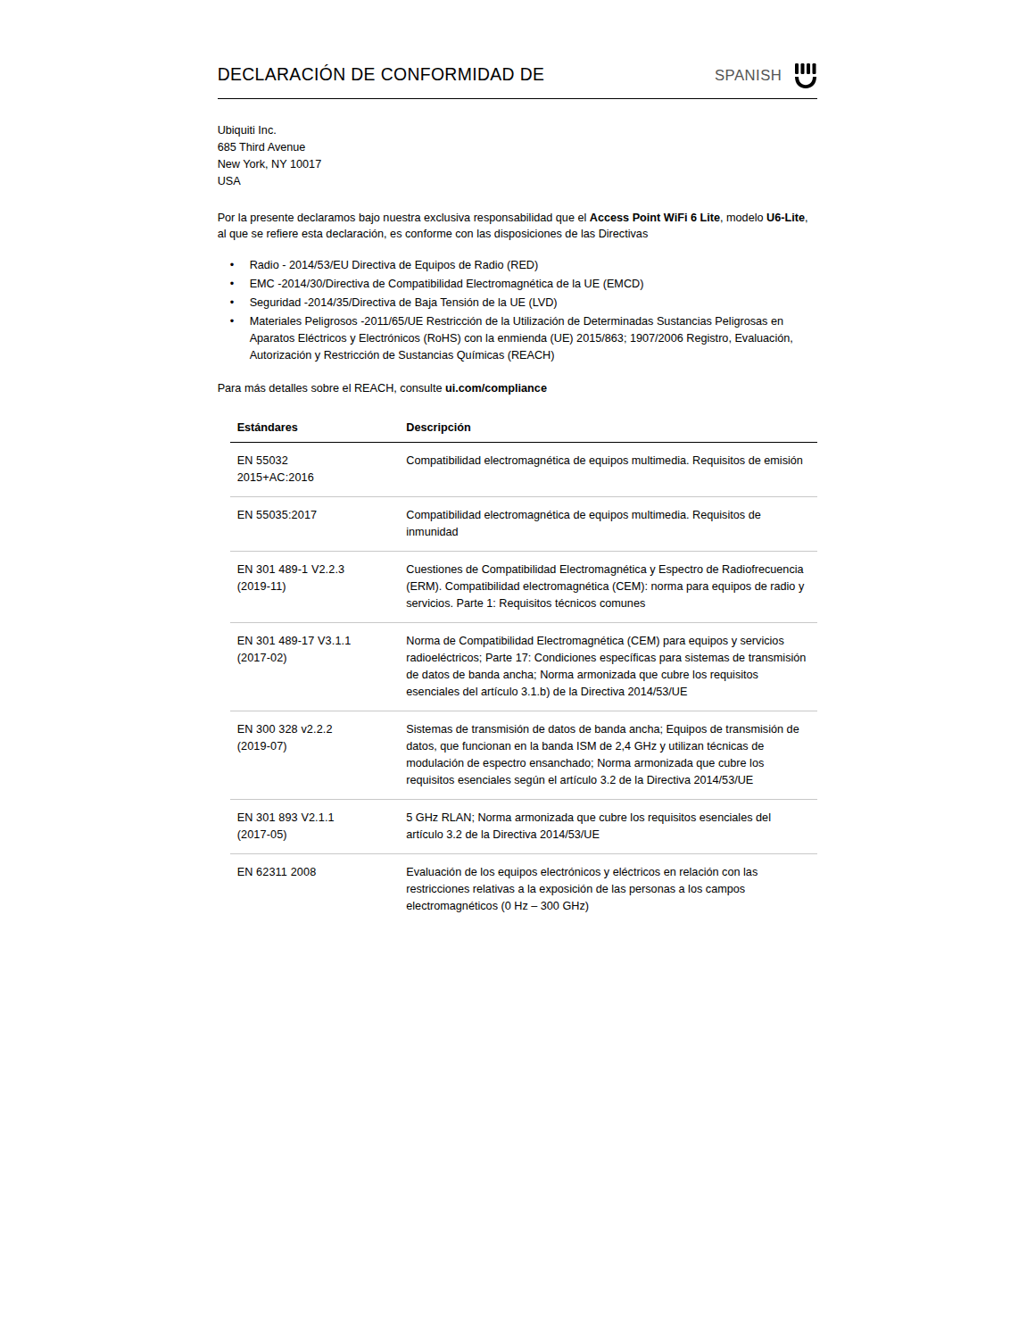DECLARACIÓN DE CONFORMIDAD DE
SPANISH
Ubiquiti Inc.
685 Third Avenue
New York, NY 10017
USA
Por la presente declaramos bajo nuestra exclusiva responsabilidad que el Access Point WiFi 6 Lite, modelo U6-Lite, al que se refiere esta declaración, es conforme con las disposiciones de las Directivas
Radio - 2014/53/EU Directiva de Equipos de Radio (RED)
EMC -2014/30/Directiva de Compatibilidad Electromagnética de la UE (EMCD)
Seguridad -2014/35/Directiva de Baja Tensión de la UE (LVD)
Materiales Peligrosos -2011/65/UE Restricción de la Utilización de Determinadas Sustancias Peligrosas en Aparatos Eléctricos y Electrónicos (RoHS) con la enmienda (UE) 2015/863; 1907/2006 Registro, Evaluación, Autorización y Restricción de Sustancias Químicas (REACH)
Para más detalles sobre el REACH, consulte ui.com/compliance
| Estándares | Descripción |
| --- | --- |
| EN 55032 2015+AC:2016 | Compatibilidad electromagnética de equipos multimedia. Requisitos de emisión |
| EN 55035:2017 | Compatibilidad electromagnética de equipos multimedia. Requisitos de inmunidad |
| EN 301 489‑1 V2.2.3 (2019‑11) | Cuestiones de Compatibilidad Electromagnética y Espectro de Radiofrecuencia (ERM). Compatibilidad electromagnética (CEM): norma para equipos de radio y servicios. Parte 1: Requisitos técnicos comunes |
| EN 301 489‑17 V3.1.1 (2017‑02) | Norma de Compatibilidad Electromagnética (CEM) para equipos y servicios radioeléctricos; Parte 17: Condiciones específicas para sistemas de transmisión de datos de banda ancha; Norma armonizada que cubre los requisitos esenciales del artículo 3.1.b) de la Directiva 2014/53/UE |
| EN 300 328 v2.2.2 (2019‑07) | Sistemas de transmisión de datos de banda ancha; Equipos de transmisión de datos, que funcionan en la banda ISM de 2,4 GHz y utilizan técnicas de modulación de espectro ensanchado; Norma armonizada que cubre los requisitos esenciales según el artículo 3.2 de la Directiva 2014/53/UE |
| EN 301 893 V2.1.1 (2017‑05) | 5 GHz RLAN; Norma armonizada que cubre los requisitos esenciales del artículo 3.2 de la Directiva 2014/53/UE |
| EN 62311 2008 | Evaluación de los equipos electrónicos y eléctricos en relación con las restricciones relativas a la exposición de las personas a los campos electromagnéticos (0 Hz – 300 GHz) |